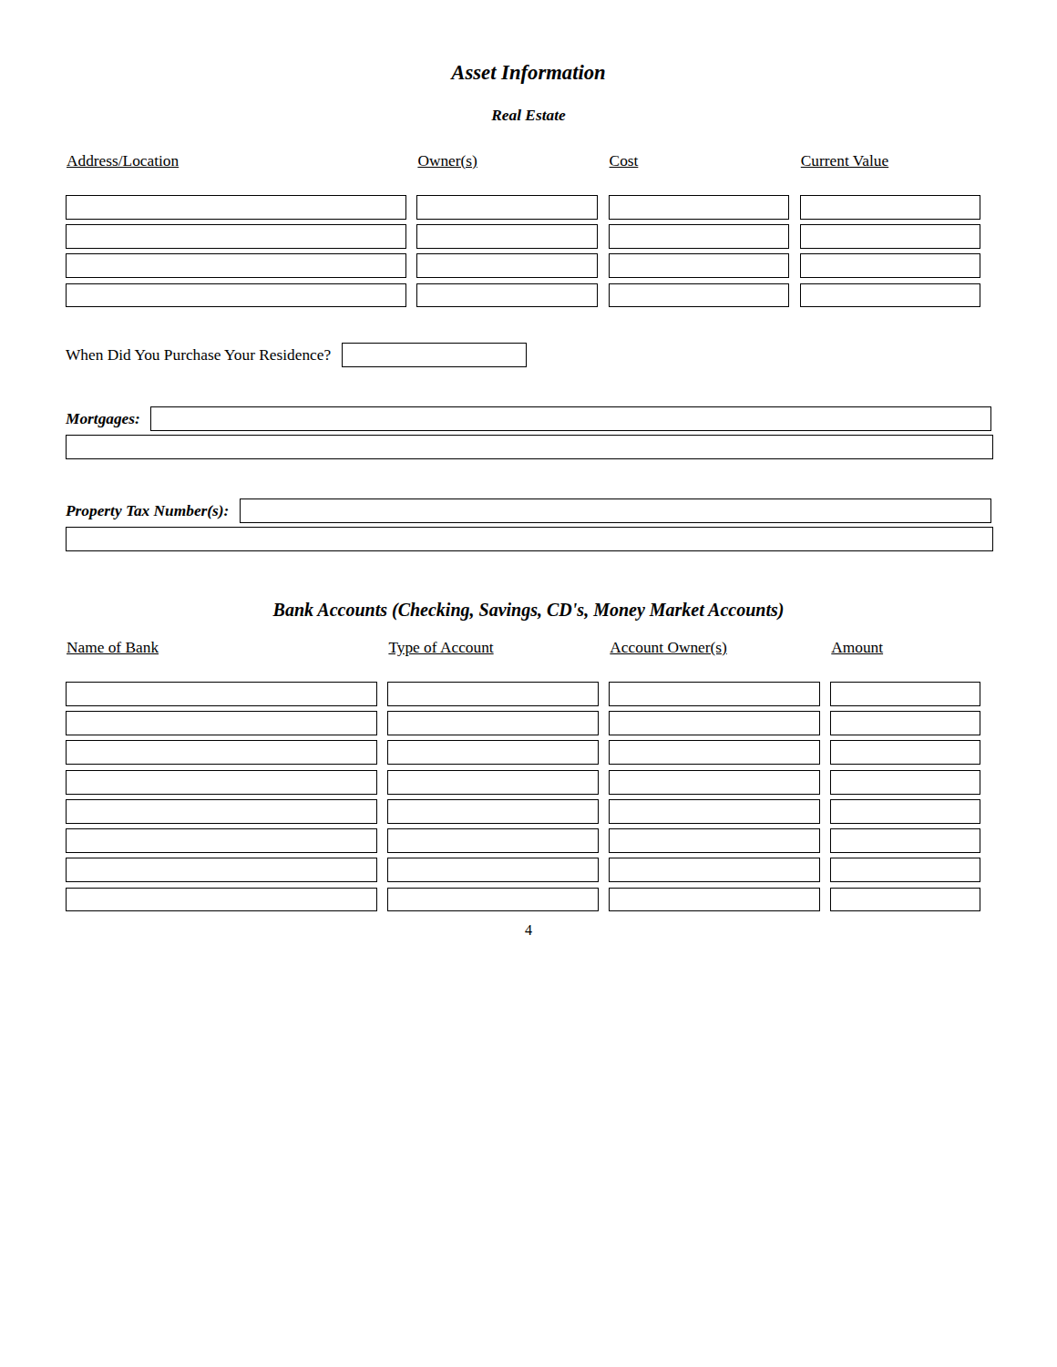Asset Information
Real Estate
| Address/Location | Owner(s) | Cost | Current Value |
| --- | --- | --- | --- |
When Did You Purchase Your Residence?
Mortgages:
Property Tax Number(s):
Bank Accounts (Checking, Savings, CD's, Money Market Accounts)
| Name of Bank | Type of Account | Account Owner(s) | Amount |
| --- | --- | --- | --- |
4